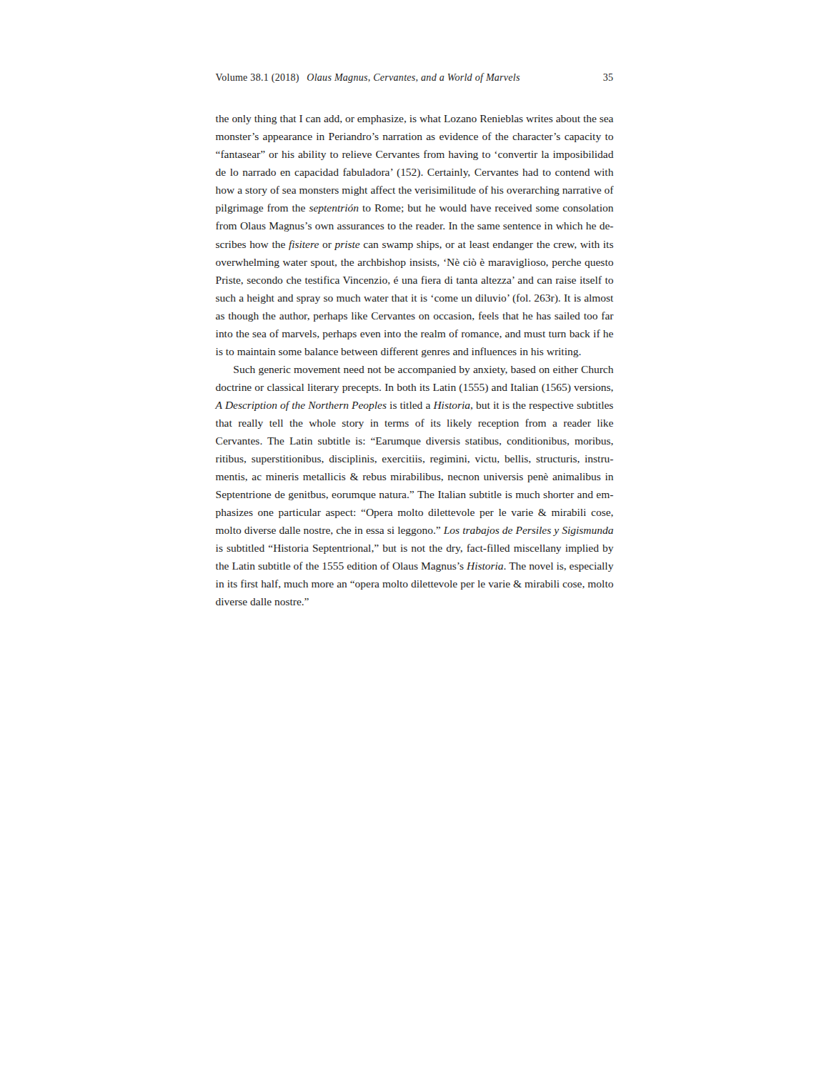Volume 38.1 (2018) Olaus Magnus, Cervantes, and a World of Marvels 35
the only thing that I can add, or emphasize, is what Lozano Renieblas writes about the sea monster’s appearance in Periandro’s narration as evidence of the character’s capacity to “fantasear” or his ability to relieve Cervantes from having to ‘convertir la imposibilidad de lo narrado en capacidad fabuladora’ (152). Certainly, Cervantes had to contend with how a story of sea monsters might affect the verisimilitude of his overarching narrative of pilgrimage from the septentrión to Rome; but he would have received some consolation from Olaus Magnus’s own assurances to the reader. In the same sentence in which he describes how the fisitere or priste can swamp ships, or at least endanger the crew, with its overwhelming water spout, the archbishop insists, ‘Nè ciò è maraviglioso, perche questo Priste, secondo che testifica Vincenzio, é una fiera di tanta altezza’ and can raise itself to such a height and spray so much water that it is ‘come un diluvio’ (fol. 263r). It is almost as though the author, perhaps like Cervantes on occasion, feels that he has sailed too far into the sea of marvels, perhaps even into the realm of romance, and must turn back if he is to maintain some balance between different genres and influences in his writing.
Such generic movement need not be accompanied by anxiety, based on either Church doctrine or classical literary precepts. In both its Latin (1555) and Italian (1565) versions, A Description of the Northern Peoples is titled a Historia, but it is the respective subtitles that really tell the whole story in terms of its likely reception from a reader like Cervantes. The Latin subtitle is: “Earumque diversis statibus, conditionibus, moribus, ritibus, superstitionibus, disciplinis, exercitiis, regimini, victu, bellis, structuris, instrumentis, ac mineris metallicis & rebus mirabilibus, necnon universis penè animalibus in Septentrione de genitbus, eorumque natura.” The Italian subtitle is much shorter and emphasizes one particular aspect: “Opera molto dilettevole per le varie & mirabili cose, molto diverse dalle nostre, che in essa si leggono.” Los trabajos de Persiles y Sigismunda is subtitled “Historia Septentrional,” but is not the dry, fact-filled miscellany implied by the Latin subtitle of the 1555 edition of Olaus Magnus’s Historia. The novel is, especially in its first half, much more an “opera molto dilettevole per le varie & mirabili cose, molto diverse dalle nostre.”